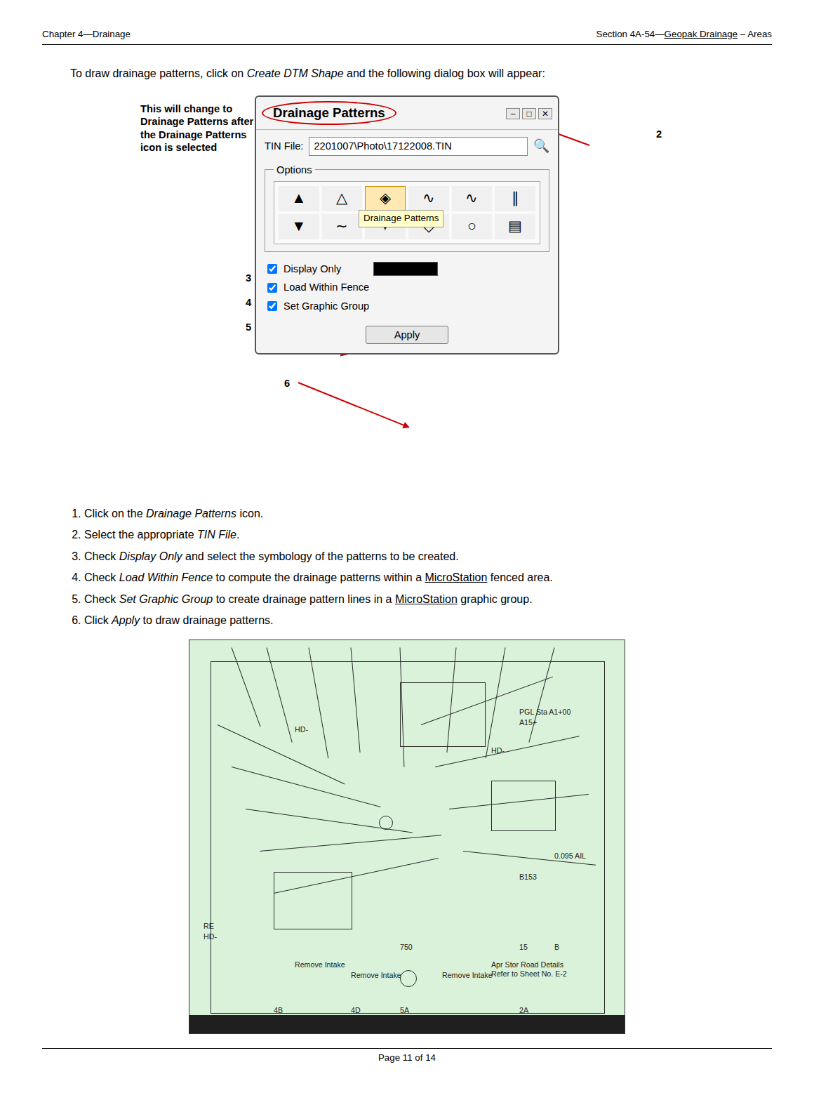Chapter 4—Drainage
Section 4A-54—Geopak Drainage – Areas
To draw drainage patterns, click on Create DTM Shape and the following dialog box will appear:
This will change to Drainage Patterns after the Drainage Patterns icon is selected
1
2
3
4
5
6
Drainage Patterns –□✕
TIN File: 2201007\Photo\17122008.TIN 🔍
Options
▲
△
◈
∿
∿
∥
▼
∼
✦
◇
○
▤
Drainage Patterns
Display Only
Load Within Fence
Set Graphic Group
Apply
Click on the Drainage Patterns icon.
Select the appropriate TIN File.
Check Display Only and select the symbology of the patterns to be created.
Check Load Within Fence to compute the drainage patterns within a MicroStation fenced area.
Check Set Graphic Group to create drainage pattern lines in a MicroStation graphic group.
Click Apply to draw drainage patterns.
PGL Sta A1+00
A15+
B153
HD-
HD-
RE
HD-
Remove Intake
Remove Intake
Remove Intake
Apr Stor Road Details
Refer to Sheet No. E-2
750
15
4B
4D
5A
2A
0.095 AIL
B
Page 11 of 14